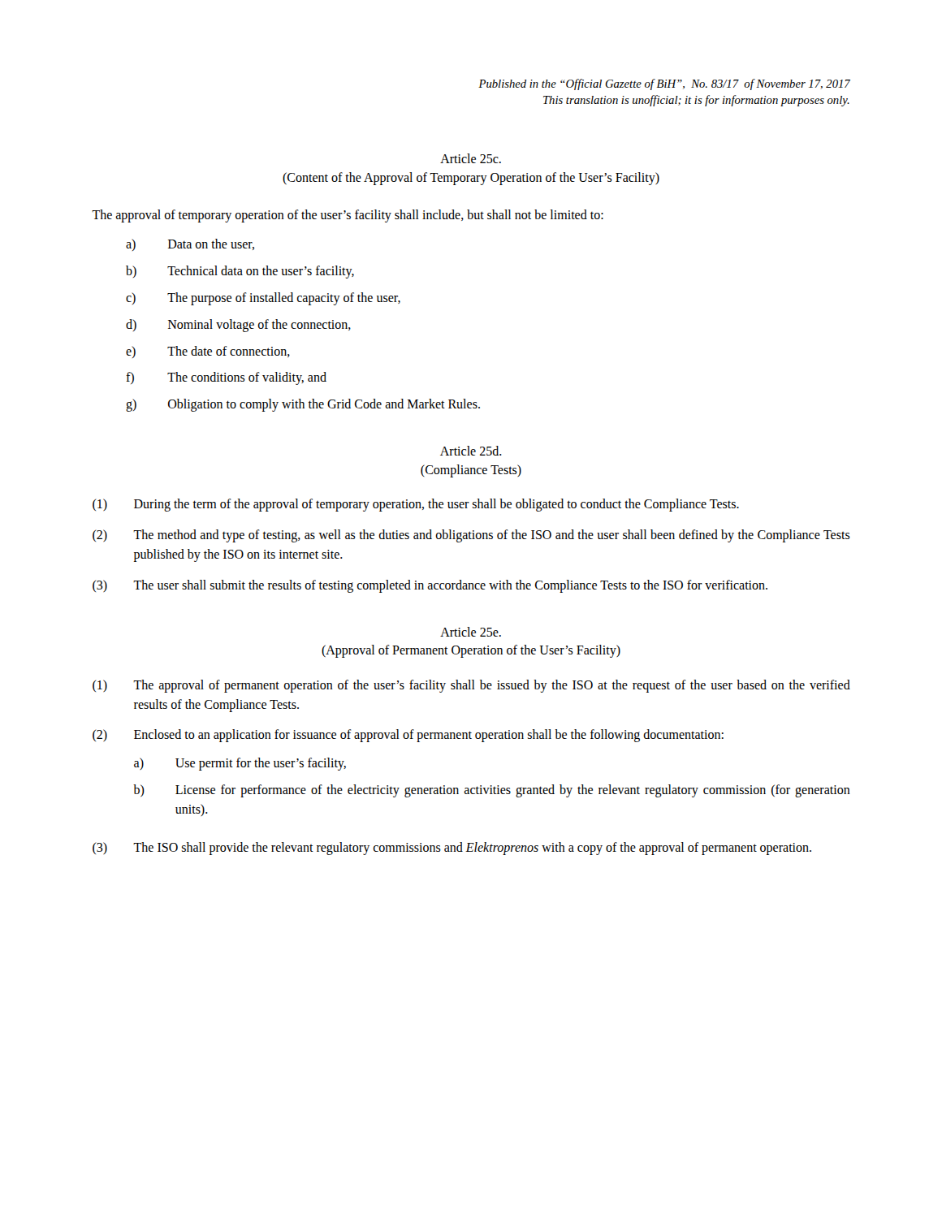Published in the “Official Gazette of BiH”, No. 83/17 of November 17, 2017
This translation is unofficial; it is for information purposes only.
Article 25c. (Content of the Approval of Temporary Operation of the User’s Facility)
The approval of temporary operation of the user’s facility shall include, but shall not be limited to:
a) Data on the user,
b) Technical data on the user’s facility,
c) The purpose of installed capacity of the user,
d) Nominal voltage of the connection,
e) The date of connection,
f) The conditions of validity, and
g) Obligation to comply with the Grid Code and Market Rules.
Article 25d. (Compliance Tests)
(1) During the term of the approval of temporary operation, the user shall be obligated to conduct the Compliance Tests.
(2) The method and type of testing, as well as the duties and obligations of the ISO and the user shall been defined by the Compliance Tests published by the ISO on its internet site.
(3) The user shall submit the results of testing completed in accordance with the Compliance Tests to the ISO for verification.
Article 25e. (Approval of Permanent Operation of the User’s Facility)
(1) The approval of permanent operation of the user’s facility shall be issued by the ISO at the request of the user based on the verified results of the Compliance Tests.
(2) Enclosed to an application for issuance of approval of permanent operation shall be the following documentation:
a) Use permit for the user’s facility,
b) License for performance of the electricity generation activities granted by the relevant regulatory commission (for generation units).
(3) The ISO shall provide the relevant regulatory commissions and Elektroprenos with a copy of the approval of permanent operation.